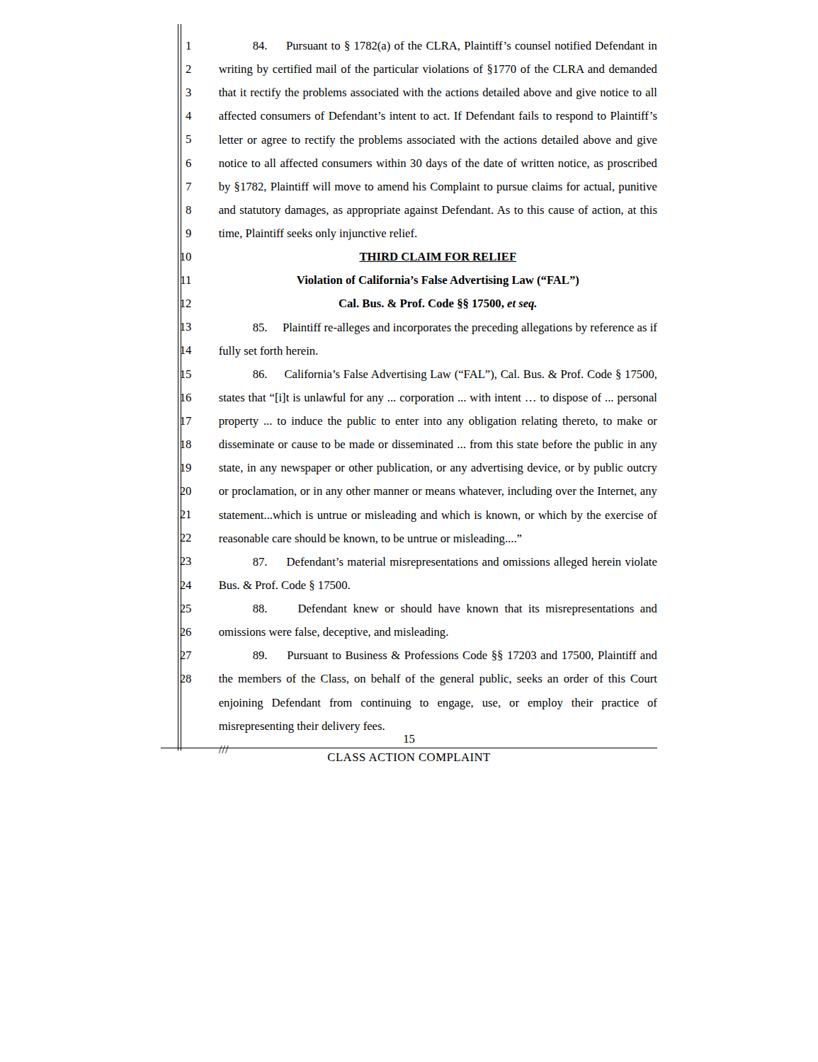1
2
3
4
5
6
7
8
9
10
11
12
13
14
15
16
17
18
19
20
21
22
23
24
25
26
27
28
84. Pursuant to § 1782(a) of the CLRA, Plaintiff’s counsel notified Defendant in writing by certified mail of the particular violations of §1770 of the CLRA and demanded that it rectify the problems associated with the actions detailed above and give notice to all affected consumers of Defendant’s intent to act. If Defendant fails to respond to Plaintiff’s letter or agree to rectify the problems associated with the actions detailed above and give notice to all affected consumers within 30 days of the date of written notice, as proscribed by §1782, Plaintiff will move to amend his Complaint to pursue claims for actual, punitive and statutory damages, as appropriate against Defendant. As to this cause of action, at this time, Plaintiff seeks only injunctive relief.
THIRD CLAIM FOR RELIEF
Violation of California’s False Advertising Law (“FAL”)
Cal. Bus. & Prof. Code §§ 17500, et seq.
85. Plaintiff re-alleges and incorporates the preceding allegations by reference as if fully set forth herein.
86. California’s False Advertising Law (“FAL”), Cal. Bus. & Prof. Code § 17500, states that “[i]t is unlawful for any ... corporation ... with intent … to dispose of ... personal property ... to induce the public to enter into any obligation relating thereto, to make or disseminate or cause to be made or disseminated ... from this state before the public in any state, in any newspaper or other publication, or any advertising device, or by public outcry or proclamation, or in any other manner or means whatever, including over the Internet, any statement...which is untrue or misleading and which is known, or which by the exercise of reasonable care should be known, to be untrue or misleading....”
87. Defendant’s material misrepresentations and omissions alleged herein violate Bus. & Prof. Code § 17500.
88. Defendant knew or should have known that its misrepresentations and omissions were false, deceptive, and misleading.
89. Pursuant to Business & Professions Code §§ 17203 and 17500, Plaintiff and the members of the Class, on behalf of the general public, seeks an order of this Court enjoining Defendant from continuing to engage, use, or employ their practice of misrepresenting their delivery fees.
///
15
CLASS ACTION COMPLAINT